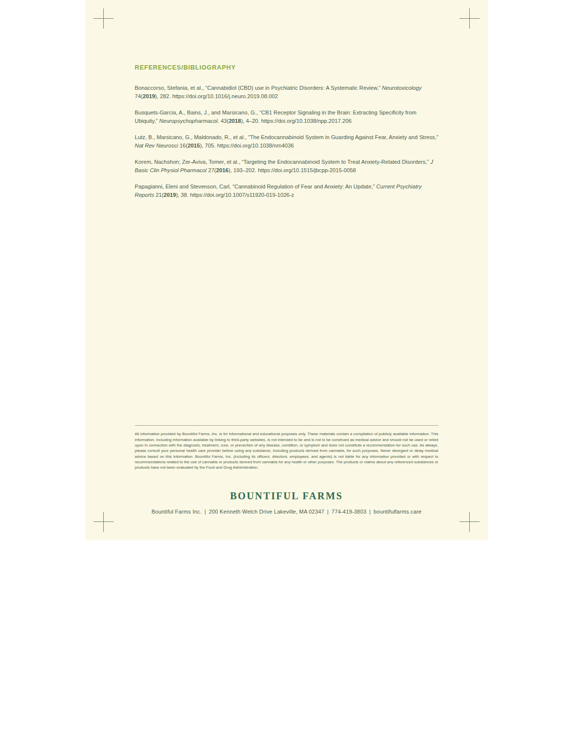References/Bibliography
Bonaccorso, Stefania, et al., “Cannabidiol (CBD) use in Psychiatric Disorders: A Systematic Review,” Neurotoxicology 74(2019), 282. https://doi.org/10.1016/j.neuro.2019.08.002
Busquets-Garcia, A., Bains, J., and Marsicano, G., “CB1 Receptor Signaling in the Brain: Extracting Specificity from Ubiquity,” Neuropsychopharmacol. 43(2018), 4–20. https://doi.org/10.1038/npp.2017.206
Lutz, B., Marsicano, G., Maldonado, R., et al., “The Endocannabinoid System in Guarding Against Fear, Anxiety and Stress,” Nat Rev Neurosci 16(2015), 705. https://doi.org/10.1038/nrn4036
Korem, Nachshon; Zer-Aviva, Tomer, et al., “Targeting the Endocannabinoid System to Treat Anxiety-Related Disorders,” J Basic Clin Physiol Pharmacol 27(2016), 193–202. https://doi.org/10.1515/jbcpp-2015-0058
Papagianni, Eleni and Stevenson, Carl, “Cannabinoid Regulation of Fear and Anxiety: An Update,” Current Psychiatry Reports 21(2019), 38. https://doi.org/10.1007/s11920-019-1026-z
All information provided by Bountiful Farms, Inc. is for informational and educational purposes only. These materials contain a compilation of publicly available information. This information, including information available by linking to third-party websites, is not intended to be and is not to be construed as medical advice and should not be used or relied upon in connection with the diagnosis, treatment, cure, or prevention of any disease, condition, or symptom and does not constitute a recommendation for such use. As always, please consult your personal health care provider before using any substance, including products derived from cannabis, for such purposes. Never disregard or delay medical advice based on this information. Bountiful Farms, Inc. (including its officers, directors, employees, and agents) is not liable for any information provided or with respect to recommendations related to the use of cannabis or products derived from cannabis for any health or other purposes. The products or claims about any referenced substances or products have not been evaluated by the Food and Drug Administration.
BOUNTIFUL FARMS
Bountiful Farms Inc.|200 Kenneth Welch Drive Lakeville, MA 02347|774-419-3803|bountifulfarms.care